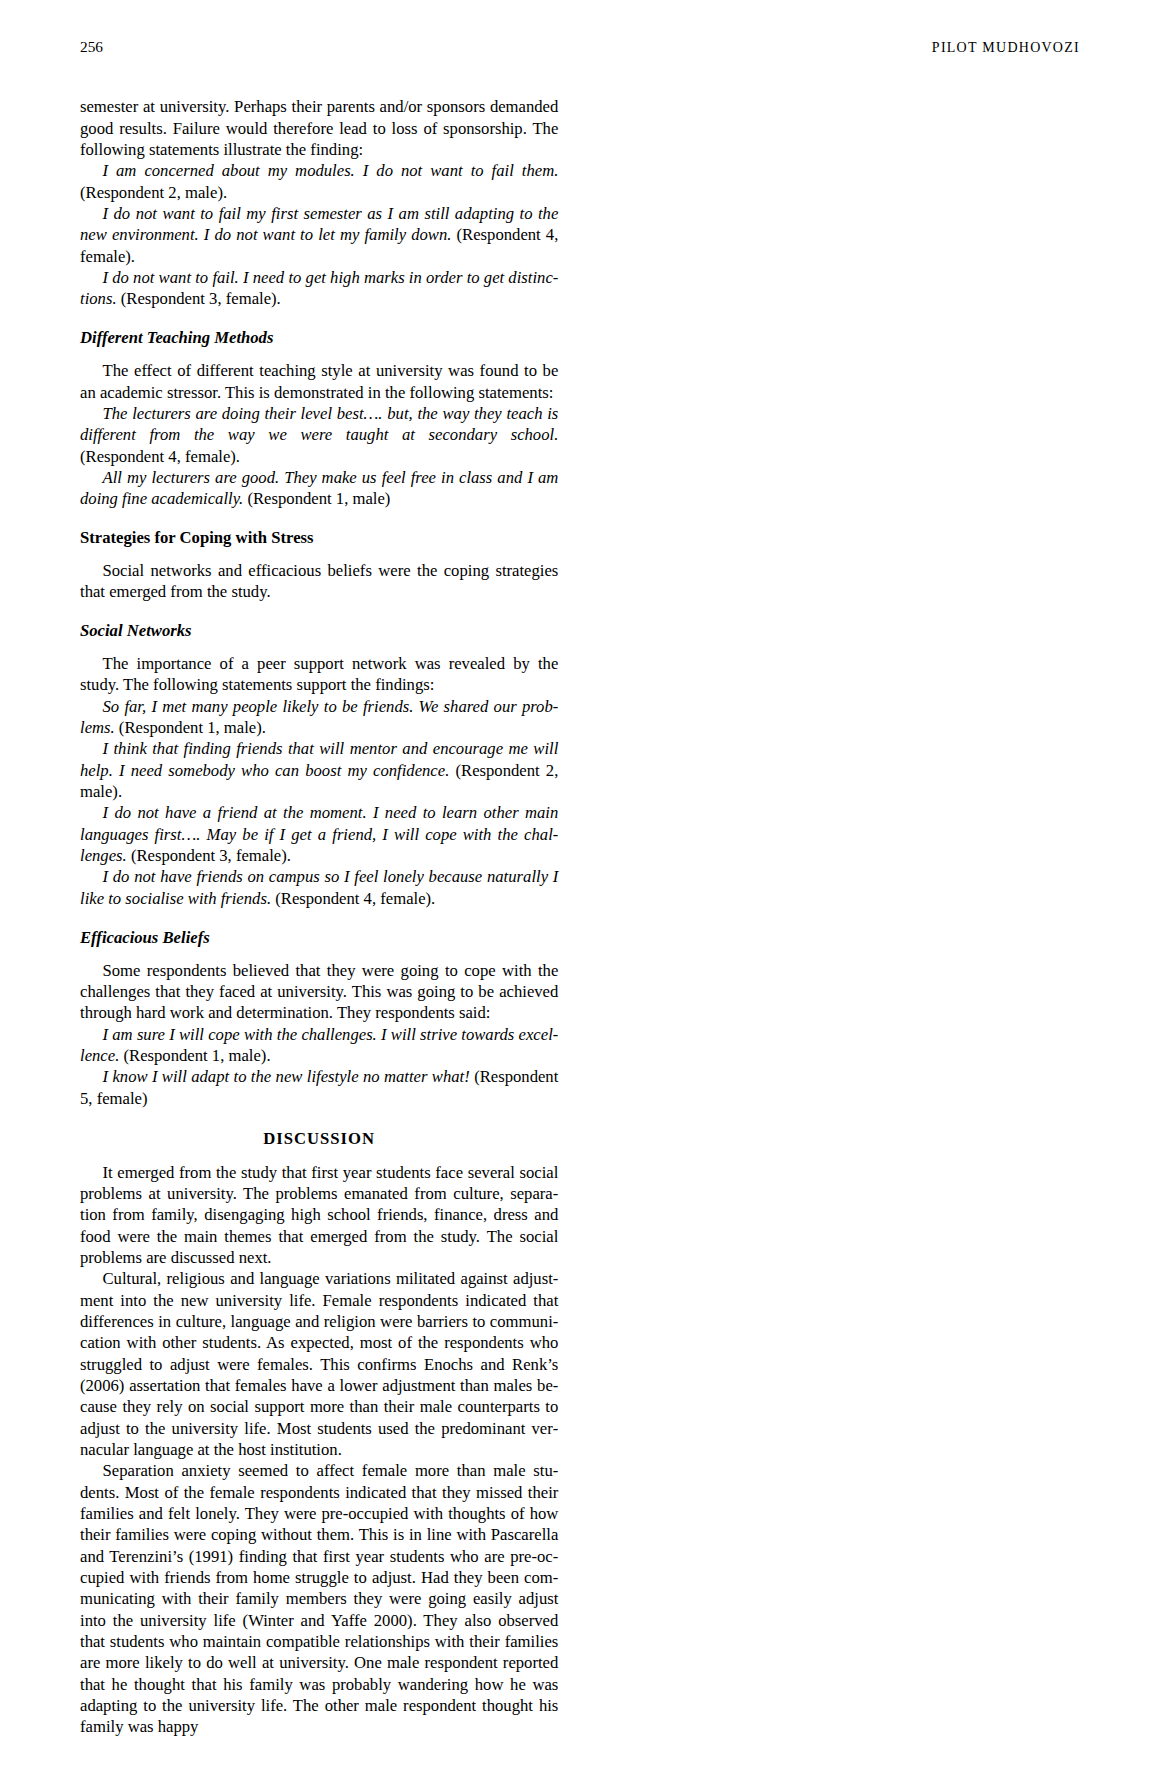256 Pilot Mudhovozi
semester at university. Perhaps their parents and/or sponsors demanded good results. Failure would therefore lead to loss of sponsorship. The following statements illustrate the finding:
I am concerned about my modules. I do not want to fail them. (Respondent 2, male).
I do not want to fail my first semester as I am still adapting to the new environment. I do not want to let my family down. (Respondent 4, female).
I do not want to fail. I need to get high marks in order to get distinctions. (Respondent 3, female).
Different Teaching Methods
The effect of different teaching style at university was found to be an academic stressor. This is demonstrated in the following statements:
The lecturers are doing their level best…. but, the way they teach is different from the way we were taught at secondary school. (Respondent 4, female).
All my lecturers are good. They make us feel free in class and I am doing fine academically. (Respondent 1, male)
Strategies for Coping with Stress
Social networks and efficacious beliefs were the coping strategies that emerged from the study.
Social Networks
The importance of a peer support network was revealed by the study. The following statements support the findings:
So far, I met many people likely to be friends. We shared our problems. (Respondent 1, male).
I think that finding friends that will mentor and encourage me will help. I need somebody who can boost my confidence. (Respondent 2, male).
I do not have a friend at the moment. I need to learn other main languages first…. May be if I get a friend, I will cope with the challenges. (Respondent 3, female).
I do not have friends on campus so I feel lonely because naturally I like to socialise with friends. (Respondent 4, female).
Efficacious Beliefs
Some respondents believed that they were going to cope with the challenges that they faced at university. This was going to be achieved through hard work and determination. They respondents said:
I am sure I will cope with the challenges. I will strive towards excellence. (Respondent 1, male).
I know I will adapt to the new lifestyle no matter what! (Respondent 5, female)
DISCUSSION
It emerged from the study that first year students face several social problems at university. The problems emanated from culture, separation from family, disengaging high school friends, finance, dress and food were the main themes that emerged from the study. The social problems are discussed next.
Cultural, religious and language variations militated against adjustment into the new university life. Female respondents indicated that differences in culture, language and religion were barriers to communication with other students. As expected, most of the respondents who struggled to adjust were females. This confirms Enochs and Renk’s (2006) assertation that females have a lower adjustment than males because they rely on social support more than their male counterparts to adjust to the university life. Most students used the predominant vernacular language at the host institution.
Separation anxiety seemed to affect female more than male students. Most of the female respondents indicated that they missed their families and felt lonely. They were pre-occupied with thoughts of how their families were coping without them. This is in line with Pascarella and Terenzini’s (1991) finding that first year students who are pre-occupied with friends from home struggle to adjust. Had they been communicating with their family members they were going easily adjust into the university life (Winter and Yaffe 2000). They also observed that students who maintain compatible relationships with their families are more likely to do well at university. One male respondent reported that he thought that his family was probably wandering how he was adapting to the university life. The other male respondent thought his family was happy